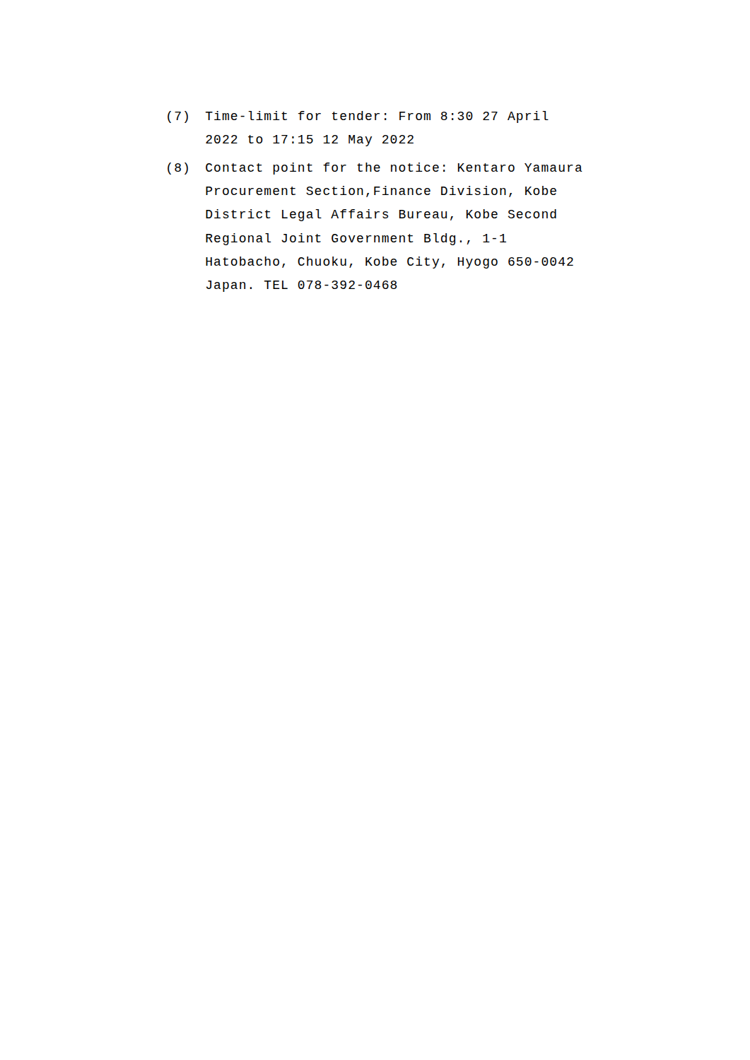(7) Time-limit for tender: From 8:30 27 April 2022 to 17:15 12 May 2022
(8) Contact point for the notice: Kentaro Yamaura Procurement Section,Finance Division, Kobe District Legal Affairs Bureau, Kobe Second Regional Joint Government Bldg., 1-1 Hatobacho, Chuoku, Kobe City, Hyogo 650-0042 Japan. TEL 078-392-0468